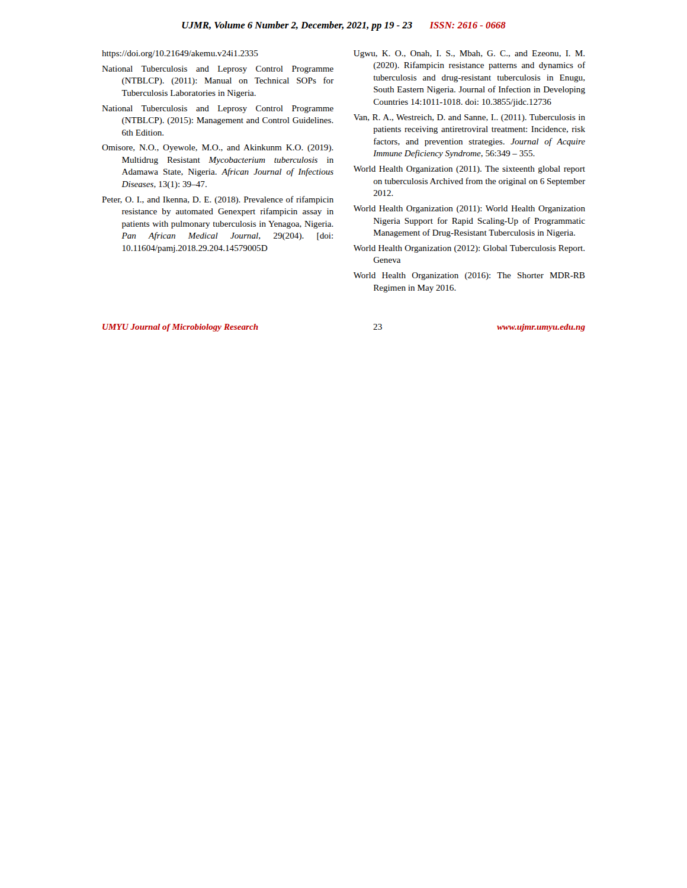UJMR, Volume 6 Number 2, December, 2021, pp 19 - 23 ISSN: 2616 - 0668
https://doi.org/10.21649/akemu.v24i1.2335
National Tuberculosis and Leprosy Control Programme (NTBLCP). (2011): Manual on Technical SOPs for Tuberculosis Laboratories in Nigeria.
National Tuberculosis and Leprosy Control Programme (NTBLCP). (2015): Management and Control Guidelines. 6th Edition.
Omisore, N.O., Oyewole, M.O., and Akinkunm K.O. (2019). Multidrug Resistant Mycobacterium tuberculosis in Adamawa State, Nigeria. African Journal of Infectious Diseases, 13(1): 39–47.
Peter, O. I., and Ikenna, D. E. (2018). Prevalence of rifampicin resistance by automated Genexpert rifampicin assay in patients with pulmonary tuberculosis in Yenagoa, Nigeria. Pan African Medical Journal, 29(204). [doi: 10.11604/pamj.2018.29.204.14579005D
Ugwu, K. O., Onah, I. S., Mbah, G. C., and Ezeonu, I. M. (2020). Rifampicin resistance patterns and dynamics of tuberculosis and drug-resistant tuberculosis in Enugu, South Eastern Nigeria. Journal of Infection in Developing Countries 14:1011-1018. doi: 10.3855/jidc.12736
Van, R. A., Westreich, D. and Sanne, I.. (2011). Tuberculosis in patients receiving antiretroviral treatment: Incidence, risk factors, and prevention strategies. Journal of Acquire Immune Deficiency Syndrome, 56:349 – 355.
World Health Organization (2011). The sixteenth global report on tuberculosis Archived from the original on 6 September 2012.
World Health Organization (2011): World Health Organization Nigeria Support for Rapid Scaling-Up of Programmatic Management of Drug-Resistant Tuberculosis in Nigeria.
World Health Organization (2012): Global Tuberculosis Report. Geneva
World Health Organization (2016): The Shorter MDR-RB Regimen in May 2016.
UMYU Journal of Microbiology Research 23 www.ujmr.umyu.edu.ng